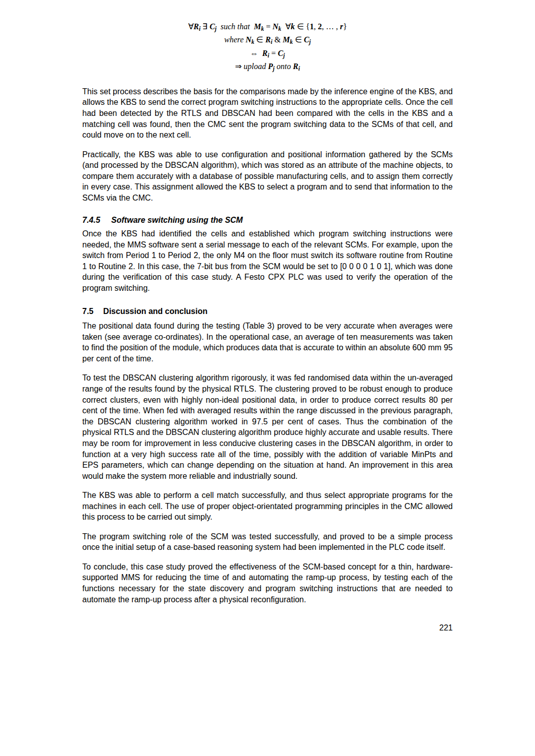∀Ri ∃ Cj such that Mk = Nk ∀k ∈ {1, 2, … , r} where Nk ∈ Ri & Mk ∈ Cj ⇔ Ri = Cj ⇒ upload Pj onto Ri
This set process describes the basis for the comparisons made by the inference engine of the KBS, and allows the KBS to send the correct program switching instructions to the appropriate cells. Once the cell had been detected by the RTLS and DBSCAN had been compared with the cells in the KBS and a matching cell was found, then the CMC sent the program switching data to the SCMs of that cell, and could move on to the next cell.
Practically, the KBS was able to use configuration and positional information gathered by the SCMs (and processed by the DBSCAN algorithm), which was stored as an attribute of the machine objects, to compare them accurately with a database of possible manufacturing cells, and to assign them correctly in every case. This assignment allowed the KBS to select a program and to send that information to the SCMs via the CMC.
7.4.5 Software switching using the SCM
Once the KBS had identified the cells and established which program switching instructions were needed, the MMS software sent a serial message to each of the relevant SCMs. For example, upon the switch from Period 1 to Period 2, the only M4 on the floor must switch its software routine from Routine 1 to Routine 2. In this case, the 7-bit bus from the SCM would be set to [0 0 0 0 1 0 1], which was done during the verification of this case study. A Festo CPX PLC was used to verify the operation of the program switching.
7.5 Discussion and conclusion
The positional data found during the testing (Table 3) proved to be very accurate when averages were taken (see average co-ordinates). In the operational case, an average of ten measurements was taken to find the position of the module, which produces data that is accurate to within an absolute 600 mm 95 per cent of the time.
To test the DBSCAN clustering algorithm rigorously, it was fed randomised data within the un-averaged range of the results found by the physical RTLS. The clustering proved to be robust enough to produce correct clusters, even with highly non-ideal positional data, in order to produce correct results 80 per cent of the time. When fed with averaged results within the range discussed in the previous paragraph, the DBSCAN clustering algorithm worked in 97.5 per cent of cases. Thus the combination of the physical RTLS and the DBSCAN clustering algorithm produce highly accurate and usable results. There may be room for improvement in less conducive clustering cases in the DBSCAN algorithm, in order to function at a very high success rate all of the time, possibly with the addition of variable MinPts and EPS parameters, which can change depending on the situation at hand. An improvement in this area would make the system more reliable and industrially sound.
The KBS was able to perform a cell match successfully, and thus select appropriate programs for the machines in each cell. The use of proper object-orientated programming principles in the CMC allowed this process to be carried out simply.
The program switching role of the SCM was tested successfully, and proved to be a simple process once the initial setup of a case-based reasoning system had been implemented in the PLC code itself.
To conclude, this case study proved the effectiveness of the SCM-based concept for a thin, hardware-supported MMS for reducing the time of and automating the ramp-up process, by testing each of the functions necessary for the state discovery and program switching instructions that are needed to automate the ramp-up process after a physical reconfiguration.
221